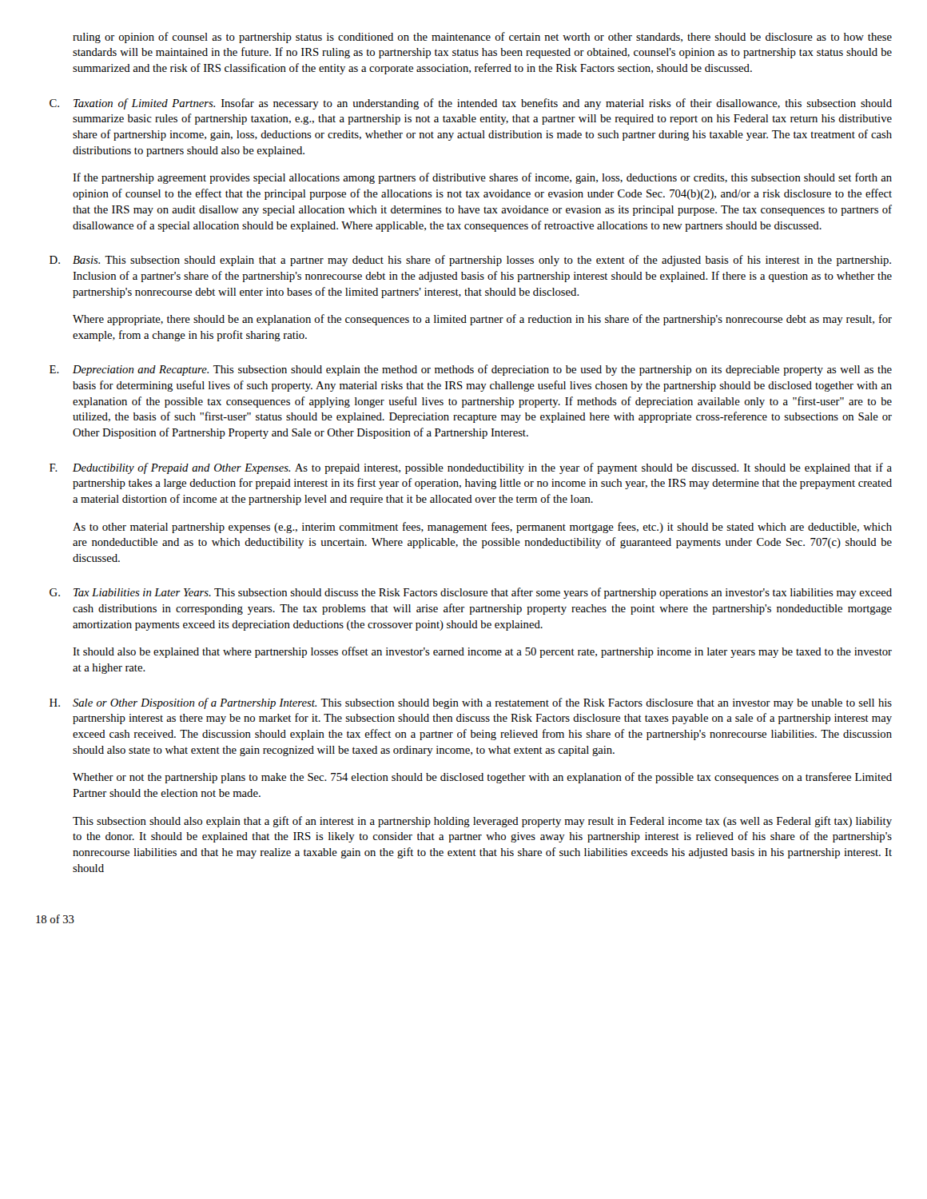ruling or opinion of counsel as to partnership status is conditioned on the maintenance of certain net worth or other standards, there should be disclosure as to how these standards will be maintained in the future. If no IRS ruling as to partnership tax status has been requested or obtained, counsel's opinion as to partnership tax status should be summarized and the risk of IRS classification of the entity as a corporate association, referred to in the Risk Factors section, should be discussed.
C.
Taxation of Limited Partners. Insofar as necessary to an understanding of the intended tax benefits and any material risks of their disallowance, this subsection should summarize basic rules of partnership taxation, e.g., that a partnership is not a taxable entity, that a partner will be required to report on his Federal tax return his distributive share of partnership income, gain, loss, deductions or credits, whether or not any actual distribution is made to such partner during his taxable year. The tax treatment of cash distributions to partners should also be explained.
If the partnership agreement provides special allocations among partners of distributive shares of income, gain, loss, deductions or credits, this subsection should set forth an opinion of counsel to the effect that the principal purpose of the allocations is not tax avoidance or evasion under Code Sec. 704(b)(2), and/or a risk disclosure to the effect that the IRS may on audit disallow any special allocation which it determines to have tax avoidance or evasion as its principal purpose. The tax consequences to partners of disallowance of a special allocation should be explained. Where applicable, the tax consequences of retroactive allocations to new partners should be discussed.
D.
Basis. This subsection should explain that a partner may deduct his share of partnership losses only to the extent of the adjusted basis of his interest in the partnership. Inclusion of a partner's share of the partnership's nonrecourse debt in the adjusted basis of his partnership interest should be explained. If there is a question as to whether the partnership's nonrecourse debt will enter into bases of the limited partners' interest, that should be disclosed.
Where appropriate, there should be an explanation of the consequences to a limited partner of a reduction in his share of the partnership's nonrecourse debt as may result, for example, from a change in his profit sharing ratio.
E.
Depreciation and Recapture. This subsection should explain the method or methods of depreciation to be used by the partnership on its depreciable property as well as the basis for determining useful lives of such property. Any material risks that the IRS may challenge useful lives chosen by the partnership should be disclosed together with an explanation of the possible tax consequences of applying longer useful lives to partnership property. If methods of depreciation available only to a "first-user" are to be utilized, the basis of such "first-user" status should be explained. Depreciation recapture may be explained here with appropriate cross-reference to subsections on Sale or Other Disposition of Partnership Property and Sale or Other Disposition of a Partnership Interest.
F.
Deductibility of Prepaid and Other Expenses. As to prepaid interest, possible nondeductibility in the year of payment should be discussed. It should be explained that if a partnership takes a large deduction for prepaid interest in its first year of operation, having little or no income in such year, the IRS may determine that the prepayment created a material distortion of income at the partnership level and require that it be allocated over the term of the loan.
As to other material partnership expenses (e.g., interim commitment fees, management fees, permanent mortgage fees, etc.) it should be stated which are deductible, which are nondeductible and as to which deductibility is uncertain. Where applicable, the possible nondeductibility of guaranteed payments under Code Sec. 707(c) should be discussed.
G.
Tax Liabilities in Later Years. This subsection should discuss the Risk Factors disclosure that after some years of partnership operations an investor's tax liabilities may exceed cash distributions in corresponding years. The tax problems that will arise after partnership property reaches the point where the partnership's nondeductible mortgage amortization payments exceed its depreciation deductions (the crossover point) should be explained.
It should also be explained that where partnership losses offset an investor's earned income at a 50 percent rate, partnership income in later years may be taxed to the investor at a higher rate.
H.
Sale or Other Disposition of a Partnership Interest. This subsection should begin with a restatement of the Risk Factors disclosure that an investor may be unable to sell his partnership interest as there may be no market for it. The subsection should then discuss the Risk Factors disclosure that taxes payable on a sale of a partnership interest may exceed cash received. The discussion should explain the tax effect on a partner of being relieved from his share of the partnership's nonrecourse liabilities. The discussion should also state to what extent the gain recognized will be taxed as ordinary income, to what extent as capital gain.
Whether or not the partnership plans to make the Sec. 754 election should be disclosed together with an explanation of the possible tax consequences on a transferee Limited Partner should the election not be made.
This subsection should also explain that a gift of an interest in a partnership holding leveraged property may result in Federal income tax (as well as Federal gift tax) liability to the donor. It should be explained that the IRS is likely to consider that a partner who gives away his partnership interest is relieved of his share of the partnership's nonrecourse liabilities and that he may realize a taxable gain on the gift to the extent that his share of such liabilities exceeds his adjusted basis in his partnership interest. It should
18 of 33